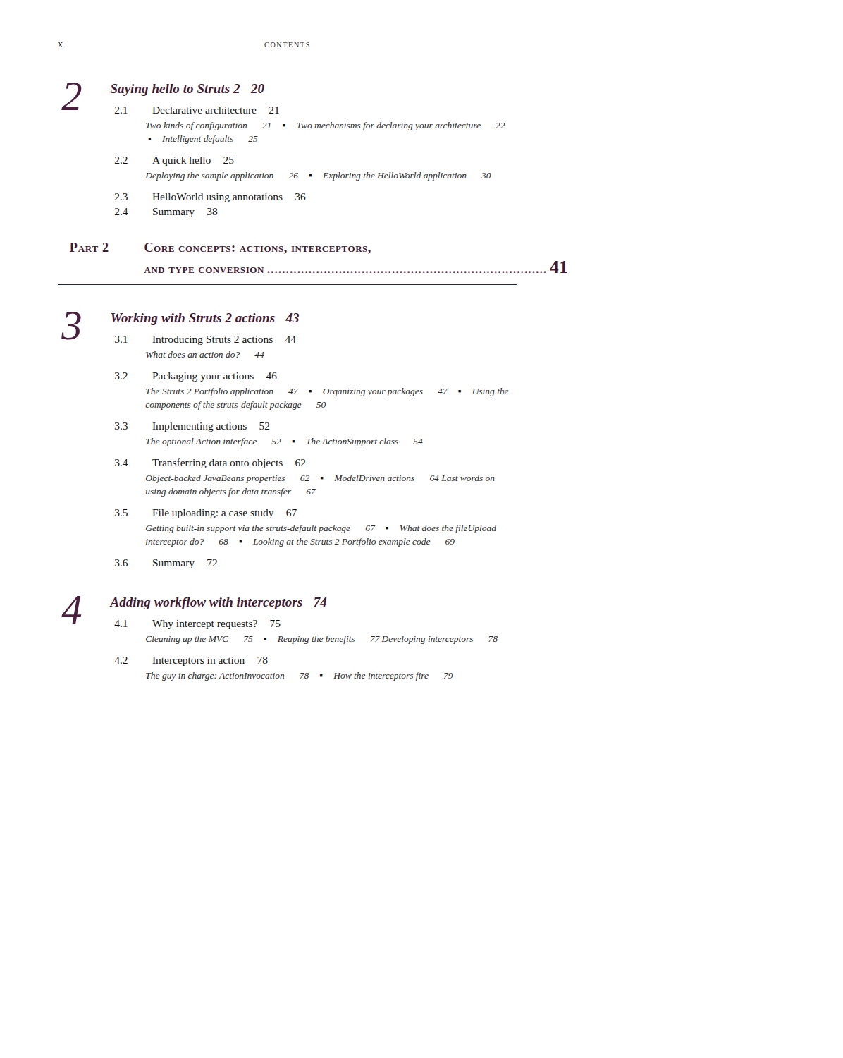x
Contents
2
Saying hello to Struts 220
2.1
Declarative architecture21
Two kinds of configuration 21 ▪ Two mechanisms for declaring your architecture 22 ▪ Intelligent defaults 25
2.2
A quick hello25
Deploying the sample application 26 ▪ Exploring the HelloWorld application 30
2.3
HelloWorld using annotations36
2.4
Summary38
Part 2
Core concepts: actions, interceptors,
and type conversion .......................................................................... 41
3
Working with Struts 2 actions43
3.1
Introducing Struts 2 actions44
What does an action do? 44
3.2
Packaging your actions46
The Struts 2 Portfolio application 47 ▪ Organizing your packages 47 ▪ Using the components of the struts-default package 50
3.3
Implementing actions52
The optional Action interface 52 ▪ The ActionSupport class 54
3.4
Transferring data onto objects62
Object-backed JavaBeans properties 62 ▪ ModelDriven actions 64 Last words on using domain objects for data transfer 67
3.5
File uploading: a case study67
Getting built-in support via the struts-default package 67 ▪ What does the fileUpload interceptor do? 68 ▪ Looking at the Struts 2 Portfolio example code 69
3.6
Summary72
4
Adding workflow with interceptors74
4.1
Why intercept requests?75
Cleaning up the MVC 75 ▪ Reaping the benefits 77 Developing interceptors 78
4.2
Interceptors in action78
The guy in charge: ActionInvocation 78 ▪ How the interceptors fire 79